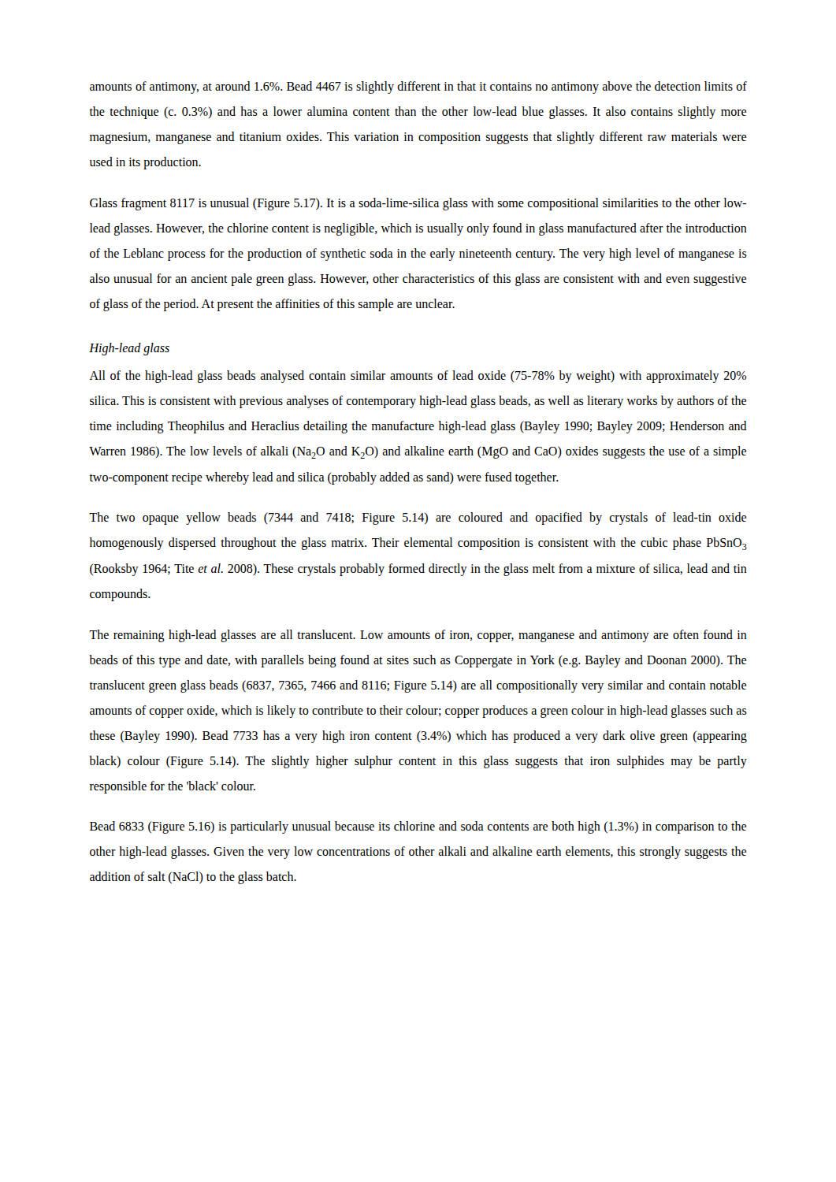amounts of antimony, at around 1.6%. Bead 4467 is slightly different in that it contains no antimony above the detection limits of the technique (c. 0.3%) and has a lower alumina content than the other low-lead blue glasses. It also contains slightly more magnesium, manganese and titanium oxides. This variation in composition suggests that slightly different raw materials were used in its production.
Glass fragment 8117 is unusual (Figure 5.17). It is a soda-lime-silica glass with some compositional similarities to the other low-lead glasses. However, the chlorine content is negligible, which is usually only found in glass manufactured after the introduction of the Leblanc process for the production of synthetic soda in the early nineteenth century. The very high level of manganese is also unusual for an ancient pale green glass. However, other characteristics of this glass are consistent with and even suggestive of glass of the period. At present the affinities of this sample are unclear.
High-lead glass
All of the high-lead glass beads analysed contain similar amounts of lead oxide (75-78% by weight) with approximately 20% silica. This is consistent with previous analyses of contemporary high-lead glass beads, as well as literary works by authors of the time including Theophilus and Heraclius detailing the manufacture high-lead glass (Bayley 1990; Bayley 2009; Henderson and Warren 1986). The low levels of alkali (Na2O and K2O) and alkaline earth (MgO and CaO) oxides suggests the use of a simple two-component recipe whereby lead and silica (probably added as sand) were fused together.
The two opaque yellow beads (7344 and 7418; Figure 5.14) are coloured and opacified by crystals of lead-tin oxide homogenously dispersed throughout the glass matrix. Their elemental composition is consistent with the cubic phase PbSnO3 (Rooksby 1964; Tite et al. 2008). These crystals probably formed directly in the glass melt from a mixture of silica, lead and tin compounds.
The remaining high-lead glasses are all translucent. Low amounts of iron, copper, manganese and antimony are often found in beads of this type and date, with parallels being found at sites such as Coppergate in York (e.g. Bayley and Doonan 2000). The translucent green glass beads (6837, 7365, 7466 and 8116; Figure 5.14) are all compositionally very similar and contain notable amounts of copper oxide, which is likely to contribute to their colour; copper produces a green colour in high-lead glasses such as these (Bayley 1990). Bead 7733 has a very high iron content (3.4%) which has produced a very dark olive green (appearing black) colour (Figure 5.14). The slightly higher sulphur content in this glass suggests that iron sulphides may be partly responsible for the 'black' colour.
Bead 6833 (Figure 5.16) is particularly unusual because its chlorine and soda contents are both high (1.3%) in comparison to the other high-lead glasses. Given the very low concentrations of other alkali and alkaline earth elements, this strongly suggests the addition of salt (NaCl) to the glass batch.